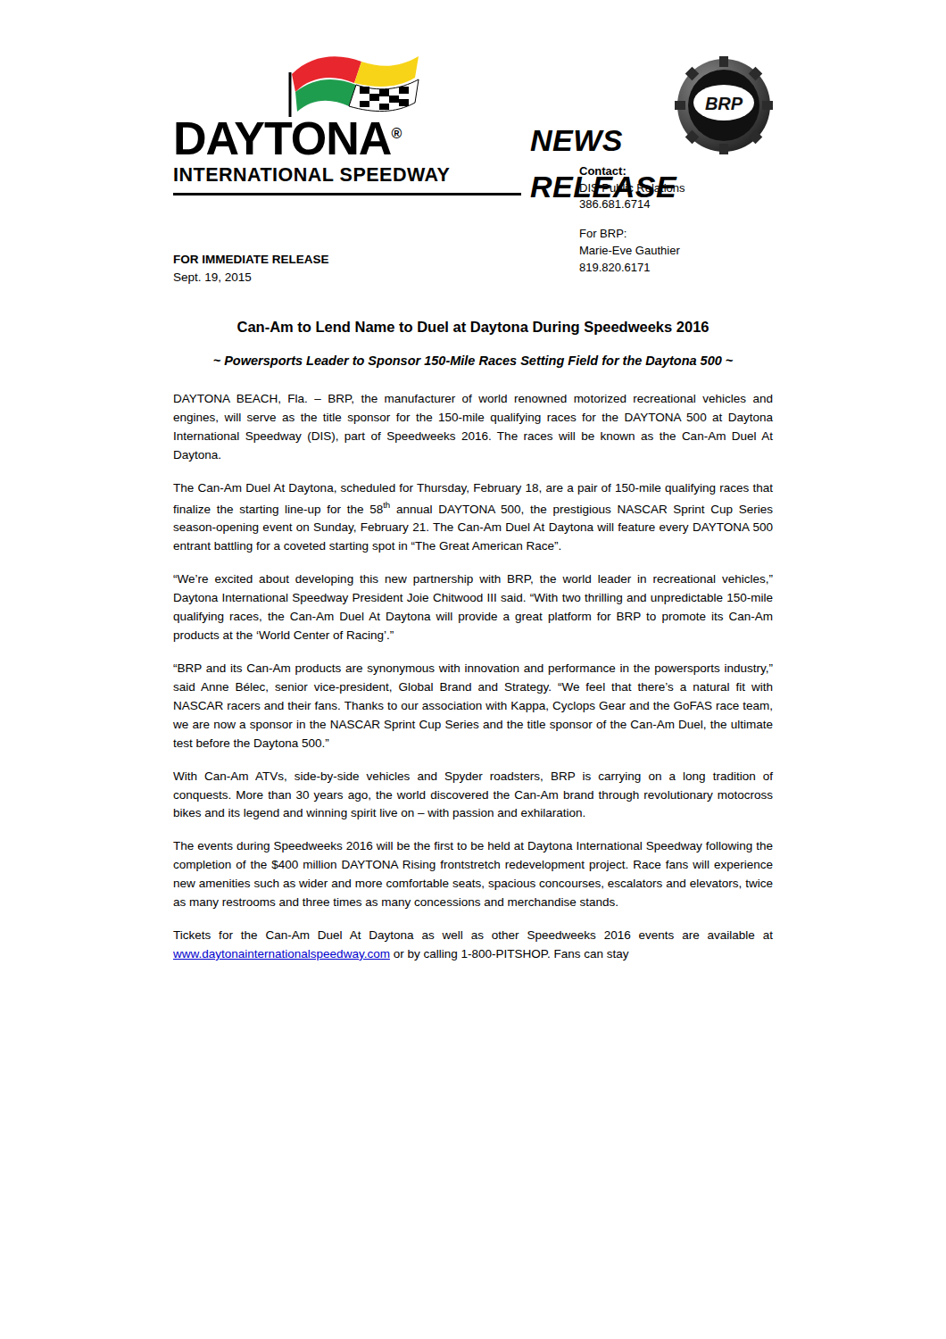DAYTONA®
INTERNATIONAL SPEEDWAY
NEWS RELEASE
BRP
Contact:
DIS Public Relations
386.681.6714
For BRP:
Marie-Eve Gauthier
819.820.6171
FOR IMMEDIATE RELEASE
Sept. 19, 2015
Can-Am to Lend Name to Duel at Daytona During Speedweeks 2016
~ Powersports Leader to Sponsor 150-Mile Races Setting Field for the Daytona 500 ~
DAYTONA BEACH, Fla. – BRP, the manufacturer of world renowned motorized recreational vehicles and engines, will serve as the title sponsor for the 150-mile qualifying races for the DAYTONA 500 at Daytona International Speedway (DIS), part of Speedweeks 2016. The races will be known as the Can-Am Duel At Daytona.
The Can-Am Duel At Daytona, scheduled for Thursday, February 18, are a pair of 150-mile qualifying races that finalize the starting line-up for the 58th annual DAYTONA 500, the prestigious NASCAR Sprint Cup Series season-opening event on Sunday, February 21. The Can-Am Duel At Daytona will feature every DAYTONA 500 entrant battling for a coveted starting spot in “The Great American Race”.
“We’re excited about developing this new partnership with BRP, the world leader in recreational vehicles,” Daytona International Speedway President Joie Chitwood III said. “With two thrilling and unpredictable 150-mile qualifying races, the Can-Am Duel At Daytona will provide a great platform for BRP to promote its Can-Am products at the ‘World Center of Racing’.”
“BRP and its Can-Am products are synonymous with innovation and performance in the powersports industry,” said Anne Bélec, senior vice-president, Global Brand and Strategy. “We feel that there’s a natural fit with NASCAR racers and their fans. Thanks to our association with Kappa, Cyclops Gear and the GoFAS race team, we are now a sponsor in the NASCAR Sprint Cup Series and the title sponsor of the Can-Am Duel, the ultimate test before the Daytona 500.”
With Can-Am ATVs, side-by-side vehicles and Spyder roadsters, BRP is carrying on a long tradition of conquests. More than 30 years ago, the world discovered the Can-Am brand through revolutionary motocross bikes and its legend and winning spirit live on – with passion and exhilaration.
The events during Speedweeks 2016 will be the first to be held at Daytona International Speedway following the completion of the $400 million DAYTONA Rising frontstretch redevelopment project. Race fans will experience new amenities such as wider and more comfortable seats, spacious concourses, escalators and elevators, twice as many restrooms and three times as many concessions and merchandise stands.
Tickets for the Can-Am Duel At Daytona as well as other Speedweeks 2016 events are available at www.daytonainternationalspeedway.com or by calling 1-800-PITSHOP. Fans can stay